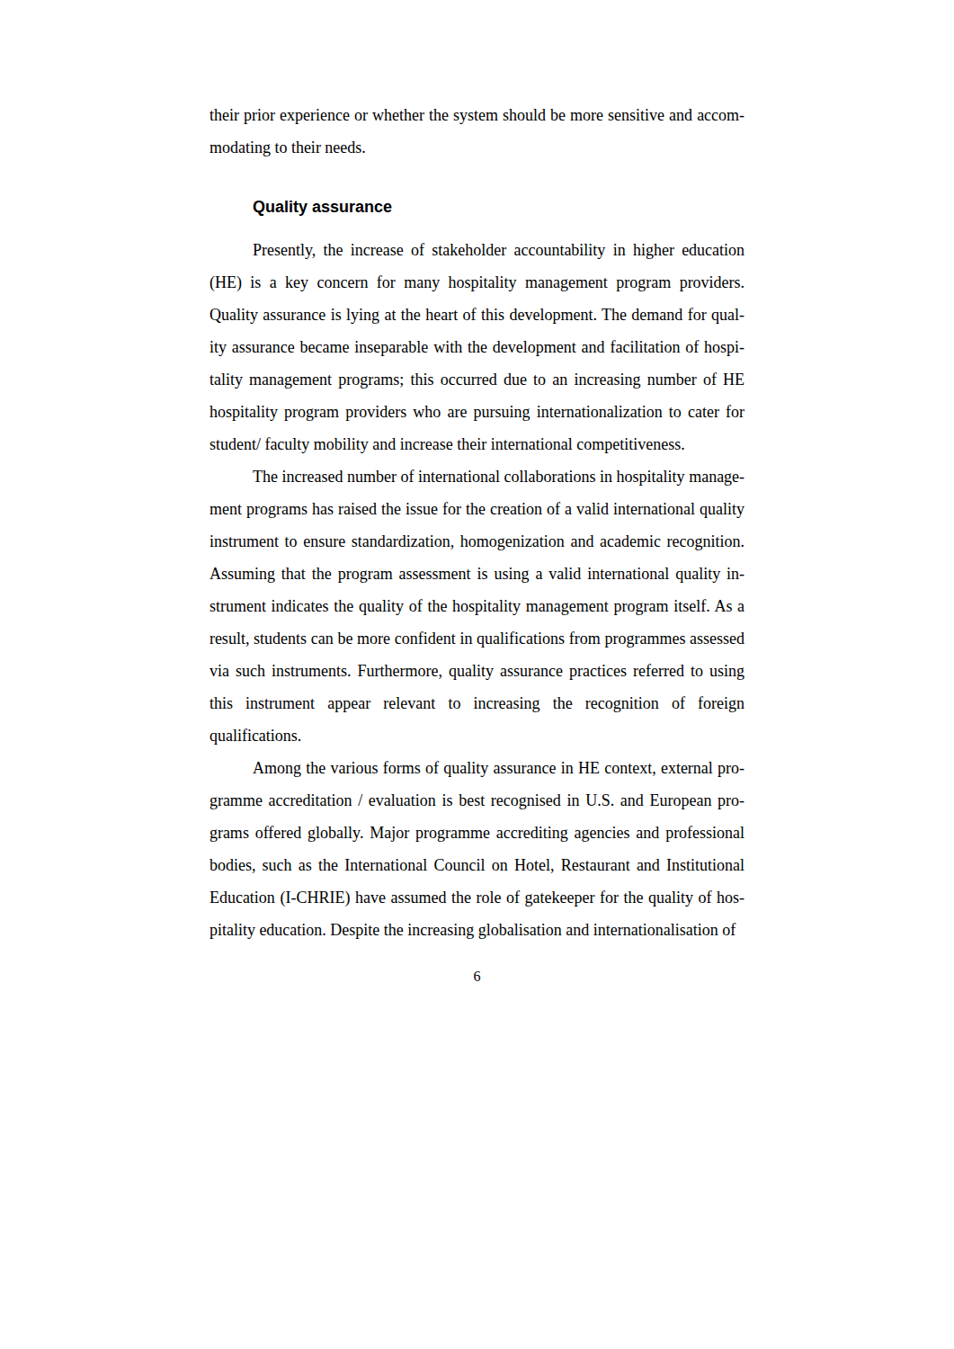their prior experience or whether the system should be more sensitive and accommodating to their needs.
Quality assurance
Presently, the increase of stakeholder accountability in higher education (HE) is a key concern for many hospitality management program providers. Quality assurance is lying at the heart of this development. The demand for quality assurance became inseparable with the development and facilitation of hospitality management programs; this occurred due to an increasing number of HE hospitality program providers who are pursuing internationalization to cater for student/ faculty mobility and increase their international competitiveness.
The increased number of international collaborations in hospitality management programs has raised the issue for the creation of a valid international quality instrument to ensure standardization, homogenization and academic recognition. Assuming that the program assessment is using a valid international quality instrument indicates the quality of the hospitality management program itself. As a result, students can be more confident in qualifications from programmes assessed via such instruments. Furthermore, quality assurance practices referred to using this instrument appear relevant to increasing the recognition of foreign qualifications.
Among the various forms of quality assurance in HE context, external programme accreditation / evaluation is best recognised in U.S. and European programs offered globally. Major programme accrediting agencies and professional bodies, such as the International Council on Hotel, Restaurant and Institutional Education (I-CHRIE) have assumed the role of gatekeeper for the quality of hospitality education. Despite the increasing globalisation and internationalisation of
6